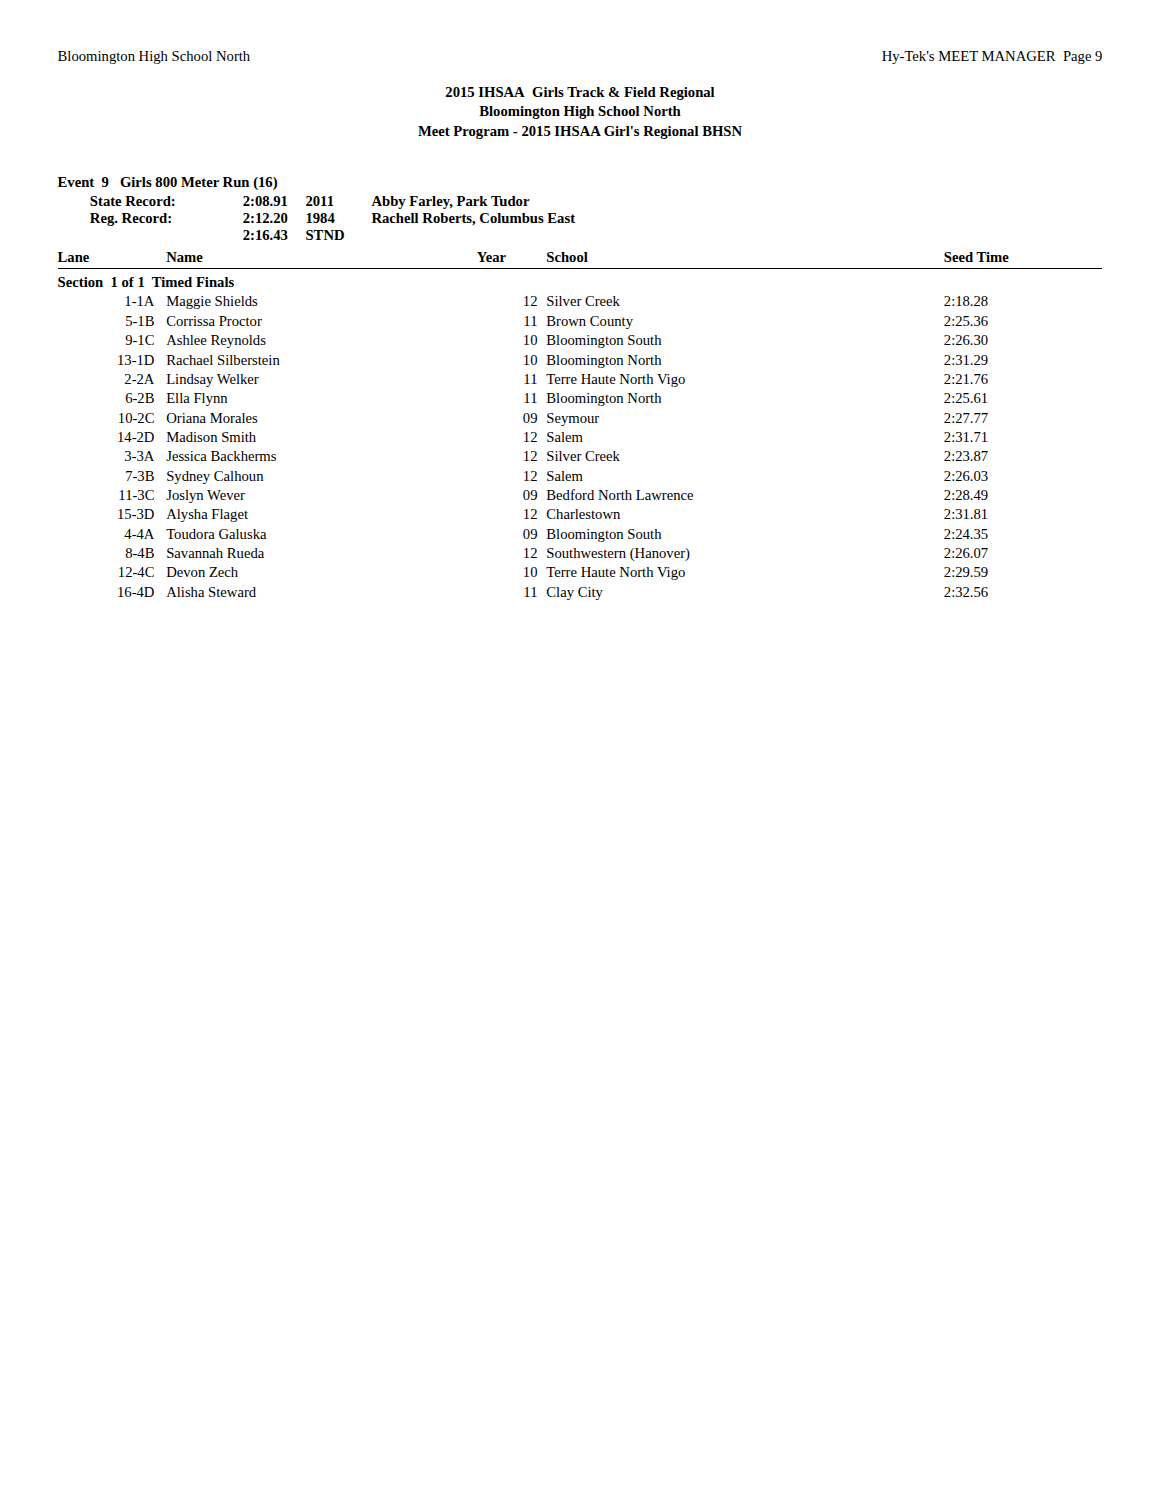Bloomington High School North
Hy-Tek's MEET MANAGER Page 9
2015 IHSAA Girls Track & Field Regional
Bloomington High School North
Meet Program - 2015 IHSAA Girl's Regional BHSN
Event 9 Girls 800 Meter Run (16)
| State Record: | 2:08.91 | 2011 | Abby Farley, Park Tudor |
| Reg. Record: | 2:12.20 | 1984 | Rachell Roberts, Columbus East |
| | 2:16.43 | STND | |
| Lane | Name | Year | School | Seed Time |
| --- | --- | --- | --- | --- |
| Section 1 of 1 Timed Finals |
| 1-1A | Maggie Shields | 12 | Silver Creek | 2:18.28 |
| 5-1B | Corrissa Proctor | 11 | Brown County | 2:25.36 |
| 9-1C | Ashlee Reynolds | 10 | Bloomington South | 2:26.30 |
| 13-1D | Rachael Silberstein | 10 | Bloomington North | 2:31.29 |
| 2-2A | Lindsay Welker | 11 | Terre Haute North Vigo | 2:21.76 |
| 6-2B | Ella Flynn | 11 | Bloomington North | 2:25.61 |
| 10-2C | Oriana Morales | 09 | Seymour | 2:27.77 |
| 14-2D | Madison Smith | 12 | Salem | 2:31.71 |
| 3-3A | Jessica Backherms | 12 | Silver Creek | 2:23.87 |
| 7-3B | Sydney Calhoun | 12 | Salem | 2:26.03 |
| 11-3C | Joslyn Wever | 09 | Bedford North Lawrence | 2:28.49 |
| 15-3D | Alysha Flaget | 12 | Charlestown | 2:31.81 |
| 4-4A | Toudora Galuska | 09 | Bloomington South | 2:24.35 |
| 8-4B | Savannah Rueda | 12 | Southwestern (Hanover) | 2:26.07 |
| 12-4C | Devon Zech | 10 | Terre Haute North Vigo | 2:29.59 |
| 16-4D | Alisha Steward | 11 | Clay City | 2:32.56 |